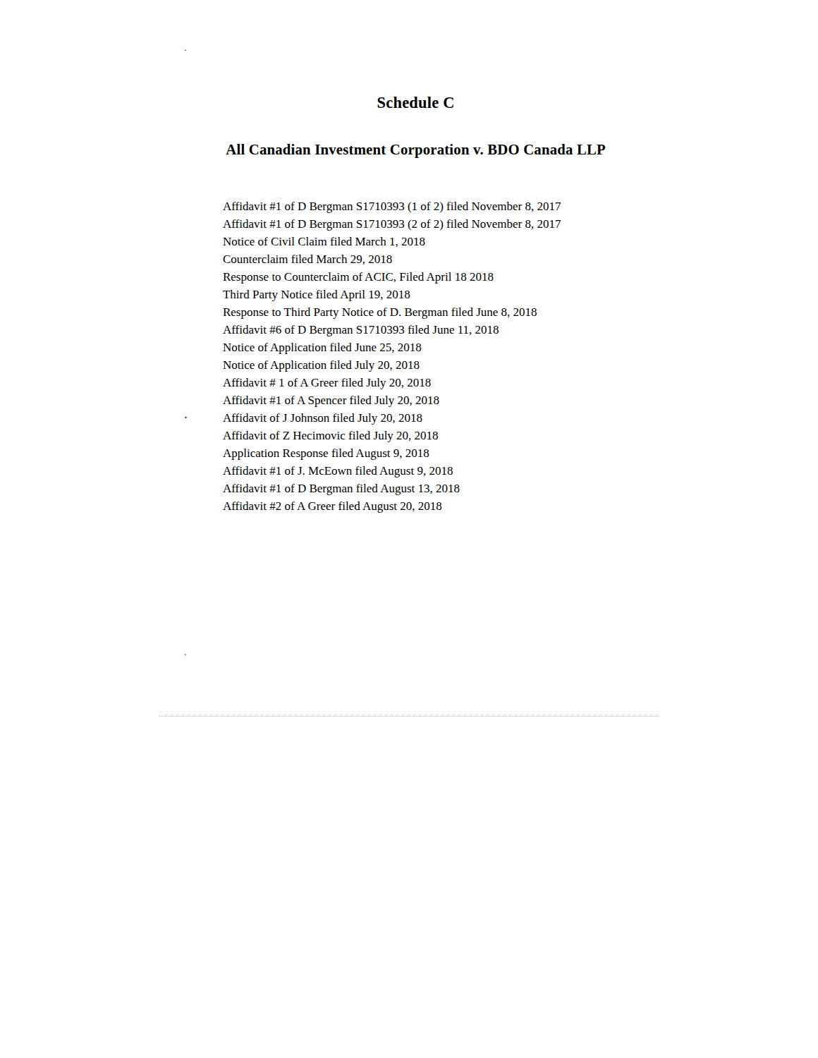· · ·
Schedule C
All Canadian Investment Corporation v. BDO Canada LLP
Affidavit #1 of D Bergman S1710393 (1 of 2) filed November 8, 2017
Affidavit #1 of D Bergman S1710393 (2 of 2) filed November 8, 2017
Notice of Civil Claim filed March 1, 2018
Counterclaim filed March 29, 2018
Response to Counterclaim of ACIC, Filed April 18 2018
Third Party Notice filed April 19, 2018
Response to Third Party Notice of D. Bergman filed June 8, 2018
Affidavit #6 of D Bergman S1710393 filed June 11, 2018
Notice of Application filed June 25, 2018
Notice of Application filed July 20, 2018
Affidavit # 1 of A Greer filed July 20, 2018
Affidavit #1 of A Spencer filed July 20, 2018
Affidavit of J Johnson filed July 20, 2018
Affidavit of Z Hecimovic filed July 20, 2018
Application Response filed August 9, 2018
Affidavit #1 of J. McEown filed August 9, 2018
Affidavit #1 of D Bergman filed August 13, 2018
Affidavit #2 of A Greer filed August 20, 2018